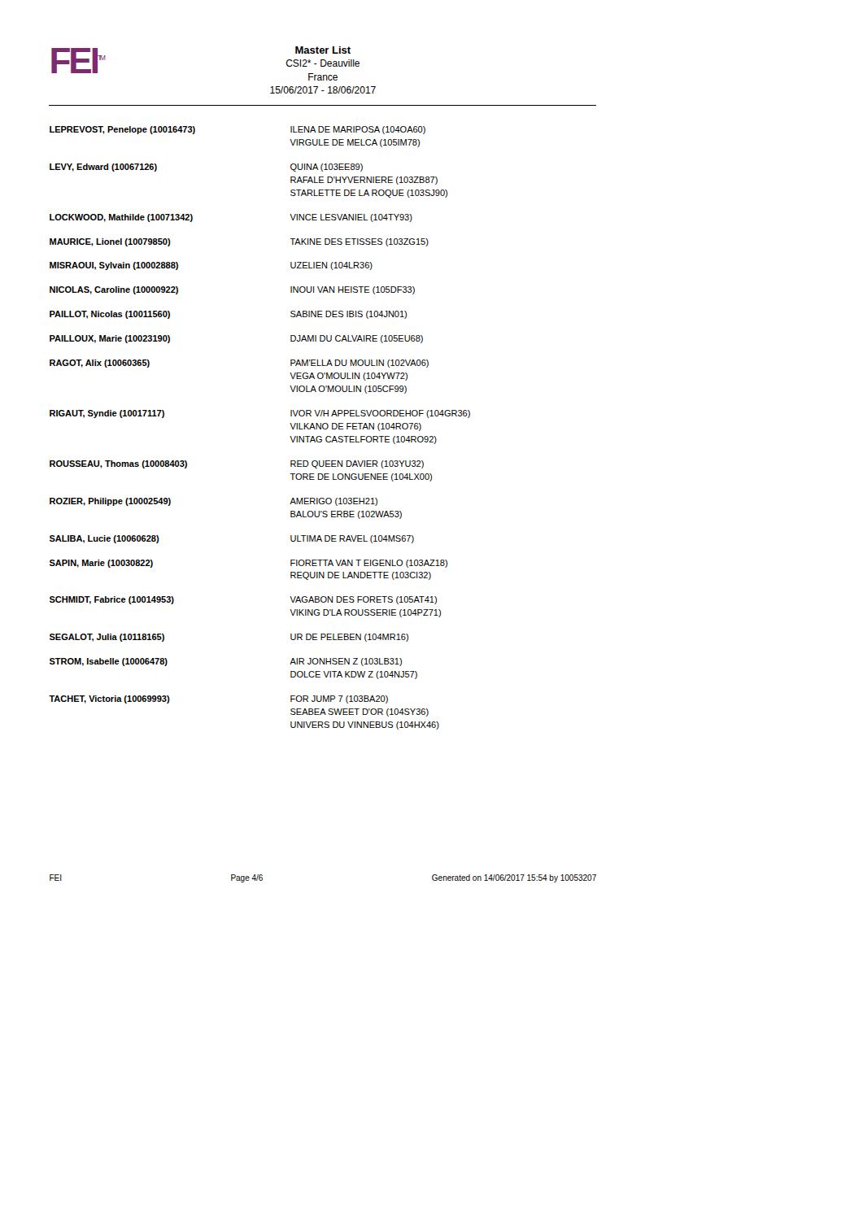FEITM
Master List
CSI2* - Deauville
France
15/06/2017 - 18/06/2017
| LEPREVOST, Penelope (10016473) | ILENA DE MARIPOSA (104OA60) VIRGULE DE MELCA (105IM78) |
| LEVY, Edward (10067126) | QUINA (103EE89) RAFALE D'HYVERNIERE (103ZB87) STARLETTE DE LA ROQUE (103SJ90) |
| LOCKWOOD, Mathilde (10071342) | VINCE LESVANIEL (104TY93) |
| MAURICE, Lionel (10079850) | TAKINE DES ETISSES (103ZG15) |
| MISRAOUI, Sylvain (10002888) | UZELIEN (104LR36) |
| NICOLAS, Caroline (10000922) | INOUI VAN HEISTE (105DF33) |
| PAILLOT, Nicolas (10011560) | SABINE DES IBIS (104JN01) |
| PAILLOUX, Marie (10023190) | DJAMI DU CALVAIRE (105EU68) |
| RAGOT, Alix (10060365) | PAM'ELLA DU MOULIN (102VA06) VEGA O'MOULIN (104YW72) VIOLA O'MOULIN (105CF99) |
| RIGAUT, Syndie (10017117) | IVOR V/H APPELSVOORDEHOF (104GR36) VILKANO DE FETAN (104RO76) VINTAG CASTELFORTE (104RO92) |
| ROUSSEAU, Thomas (10008403) | RED QUEEN DAVIER (103YU32) TORE DE LONGUENEE (104LX00) |
| ROZIER, Philippe (10002549) | AMERIGO (103EH21) BALOU'S ERBE (102WA53) |
| SALIBA, Lucie (10060628) | ULTIMA DE RAVEL (104MS67) |
| SAPIN, Marie (10030822) | FIORETTA VAN T EIGENLO (103AZ18) REQUIN DE LANDETTE (103CI32) |
| SCHMIDT, Fabrice (10014953) | VAGABON DES FORETS (105AT41) VIKING D'LA ROUSSERIE (104PZ71) |
| SEGALOT, Julia (10118165) | UR DE PELEBEN (104MR16) |
| STROM, Isabelle (10006478) | AIR JONHSEN Z (103LB31) DOLCE VITA KDW Z (104NJ57) |
| TACHET, Victoria (10069993) | FOR JUMP 7 (103BA20) SEABEA SWEET D'OR (104SY36) UNIVERS DU VINNEBUS (104HX46) |
FEI Page 4/6 Generated on 14/06/2017 15:54 by 10053207